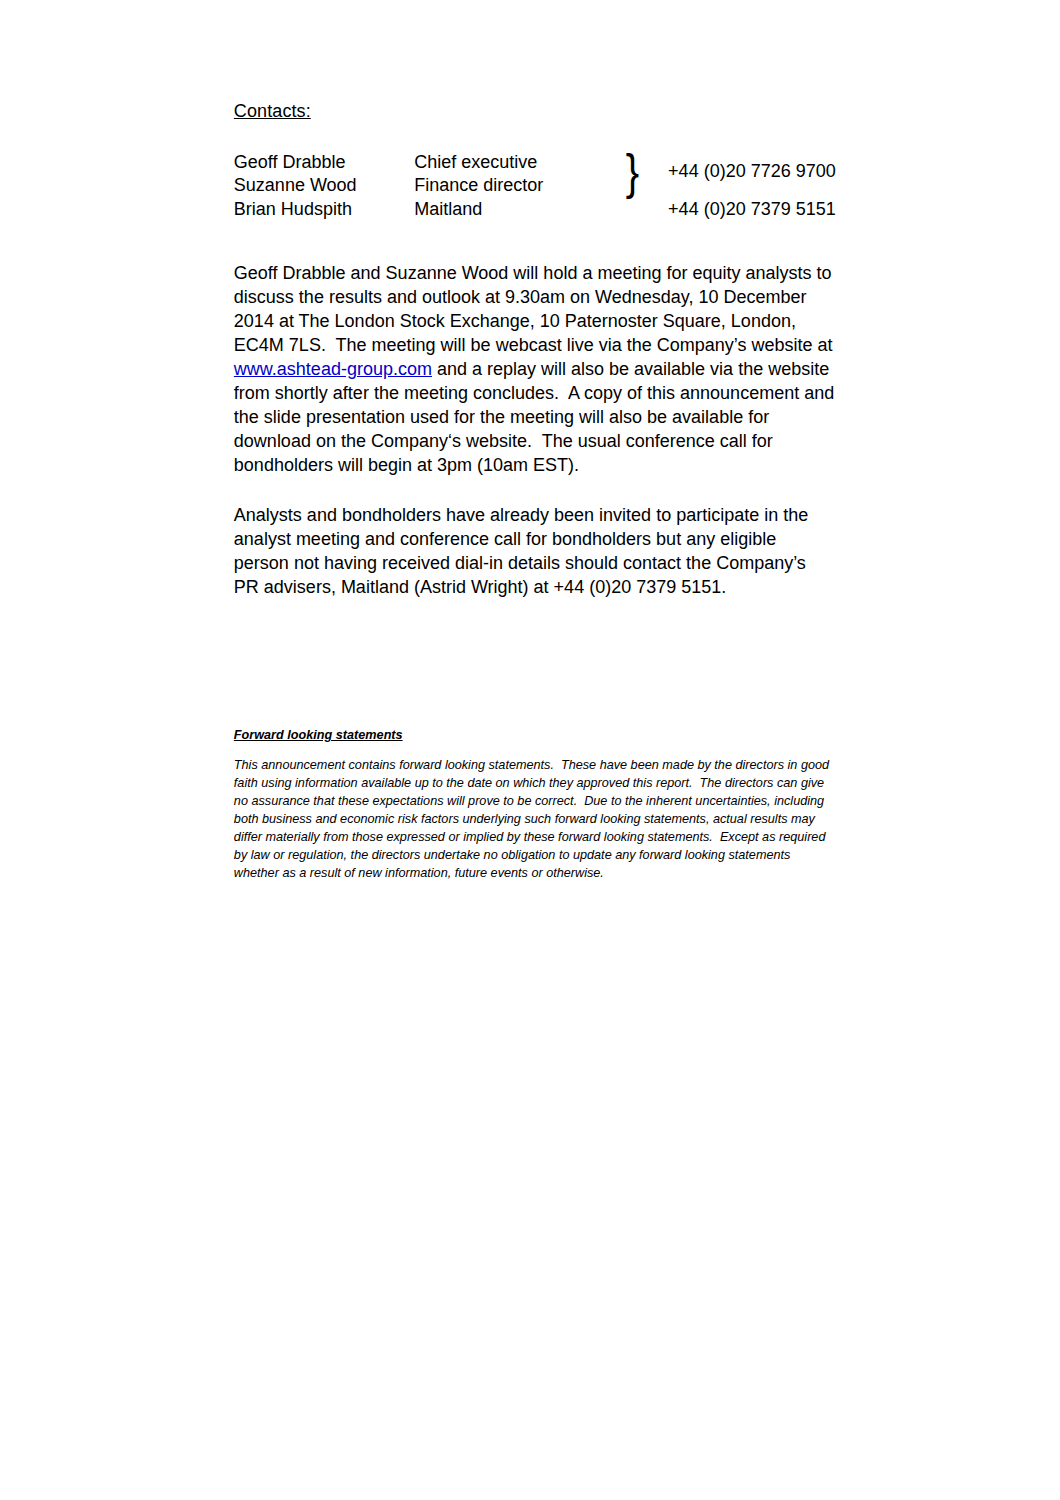Contacts:
| Geoff Drabble | Chief executive | } | +44 (0)20 7726 9700 |
| Suzanne Wood | Finance director |
| Brian Hudspith | Maitland | | +44 (0)20 7379 5151 |
Geoff Drabble and Suzanne Wood will hold a meeting for equity analysts to discuss the results and outlook at 9.30am on Wednesday, 10 December 2014 at The London Stock Exchange, 10 Paternoster Square, London, EC4M 7LS. The meeting will be webcast live via the Company’s website at www.ashtead-group.com and a replay will also be available via the website from shortly after the meeting concludes. A copy of this announcement and the slide presentation used for the meeting will also be available for download on the Company‘s website. The usual conference call for bondholders will begin at 3pm (10am EST).
Analysts and bondholders have already been invited to participate in the analyst meeting and conference call for bondholders but any eligible person not having received dial-in details should contact the Company’s PR advisers, Maitland (Astrid Wright) at +44 (0)20 7379 5151.
Forward looking statements
This announcement contains forward looking statements. These have been made by the directors in good faith using information available up to the date on which they approved this report. The directors can give no assurance that these expectations will prove to be correct. Due to the inherent uncertainties, including both business and economic risk factors underlying such forward looking statements, actual results may differ materially from those expressed or implied by these forward looking statements. Except as required by law or regulation, the directors undertake no obligation to update any forward looking statements whether as a result of new information, future events or otherwise.